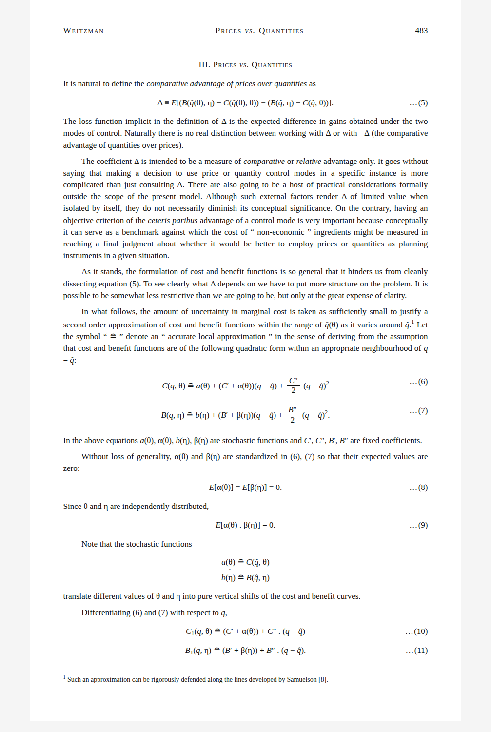Weitzman Prices vs. Quantities 483
III. Prices vs. Quantities
It is natural to define the comparative advantage of prices over quantities as
Δ ≡ E[(B(q̃(θ), η) − C(q̃(θ), θ)) − (B(q̂, η) − C(q̂, θ))]. …(5)
The loss function implicit in the definition of Δ is the expected difference in gains obtained under the two modes of control. Naturally there is no real distinction between working with Δ or with −Δ (the comparative advantage of quantities over prices).
The coefficient Δ is intended to be a measure of comparative or relative advantage only. It goes without saying that making a decision to use price or quantity control modes in a specific instance is more complicated than just consulting Δ. There are also going to be a host of practical considerations formally outside the scope of the present model. Although such external factors render Δ of limited value when isolated by itself, they do not necessarily diminish its conceptual significance. On the contrary, having an objective criterion of the ceteris paribus advantage of a control mode is very important because conceptually it can serve as a benchmark against which the cost of “ non-economic ” ingredients might be measured in reaching a final judgment about whether it would be better to employ prices or quantities as planning instruments in a given situation.
As it stands, the formulation of cost and benefit functions is so general that it hinders us from cleanly dissecting equation (5). To see clearly what Δ depends on we have to put more structure on the problem. It is possible to be somewhat less restrictive than we are going to be, but only at the great expense of clarity.
In what follows, the amount of uncertainty in marginal cost is taken as sufficiently small to justify a second order approximation of cost and benefit functions within the range of q̃(θ) as it varies around q̂.1 Let the symbol “ ≘ ” denote an “ accurate local approximation ” in the sense of deriving from the assumption that cost and benefit functions are of the following quadratic form within an appropriate neighbourhood of q = q̂:
C(q, θ) ≘ a(θ) + (C′ + α(θ))(q − q̂) + C″2 (q − q̂)2 …(6)
B(q, η) ≘ b(η) + (B′ + β(η))(q − q̂) + B″2 (q − q̂)2. …(7)
In the above equations a(θ), α(θ), b(η), β(η) are stochastic functions and C′, C″, B′, B″ are fixed coefficients.
Without loss of generality, α(θ) and β(η) are standardized in (6), (7) so that their expected values are zero:
E[α(θ)] = E[β(η)] = 0. …(8)
Since θ and η are independently distributed,
E[α(θ) . β(η)] = 0. …(9)
Note that the stochastic functions
a(θ) ≘ C(q̂, θ)
b(η) ≘ B(q̂, η)
translate different values of θ and η into pure vertical shifts of the cost and benefit curves.
Differentiating (6) and (7) with respect to q,
C1(q, θ) ≘ (C′ + α(θ)) + C″ . (q − q̂) …(10)
B1(q, η) ≘ (B′ + β(η)) + B″ . (q − q̂). …(11)
1 Such an approximation can be rigorously defended along the lines developed by Samuelson [8].